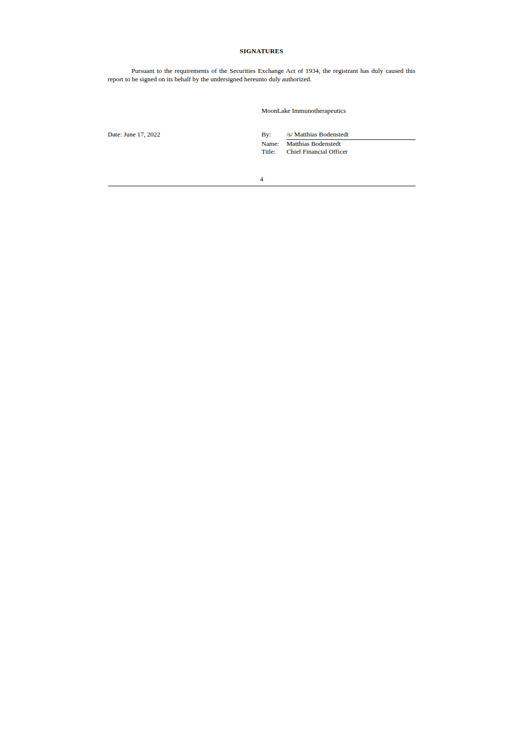SIGNATURES
Pursuant to the requirements of the Securities Exchange Act of 1934, the registrant has duly caused this report to be signed on its behalf by the undersigned hereunto duly authorized.
| | MoonLake Immunotherapeutics |
| Date: June 17, 2022 | / By: / /s/ Matthias Bodenstedt / / Name: / Matthias Bodenstedt / / Title: / Chief Financial Officer / |
4